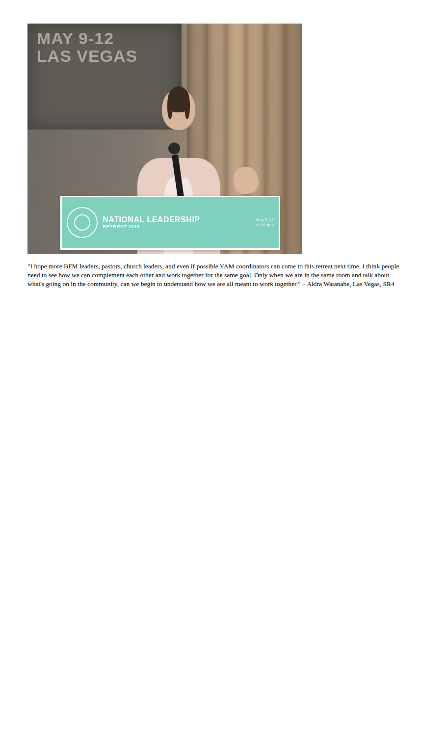May 9-12
Las Vegas
National Leadership Retreat 2019
May 9-12
Las Vegas
"I hope more BFM leaders, pastors, church leaders, and even if possible YAM coordinators can come to this retreat next time. I think people need to see how we can complement each other and work together for the same goal. Only when we are in the same room and talk about what's going on in the community, can we begin to understand how we are all meant to work together." – Akira Watanabe, Las Vegas, SR4